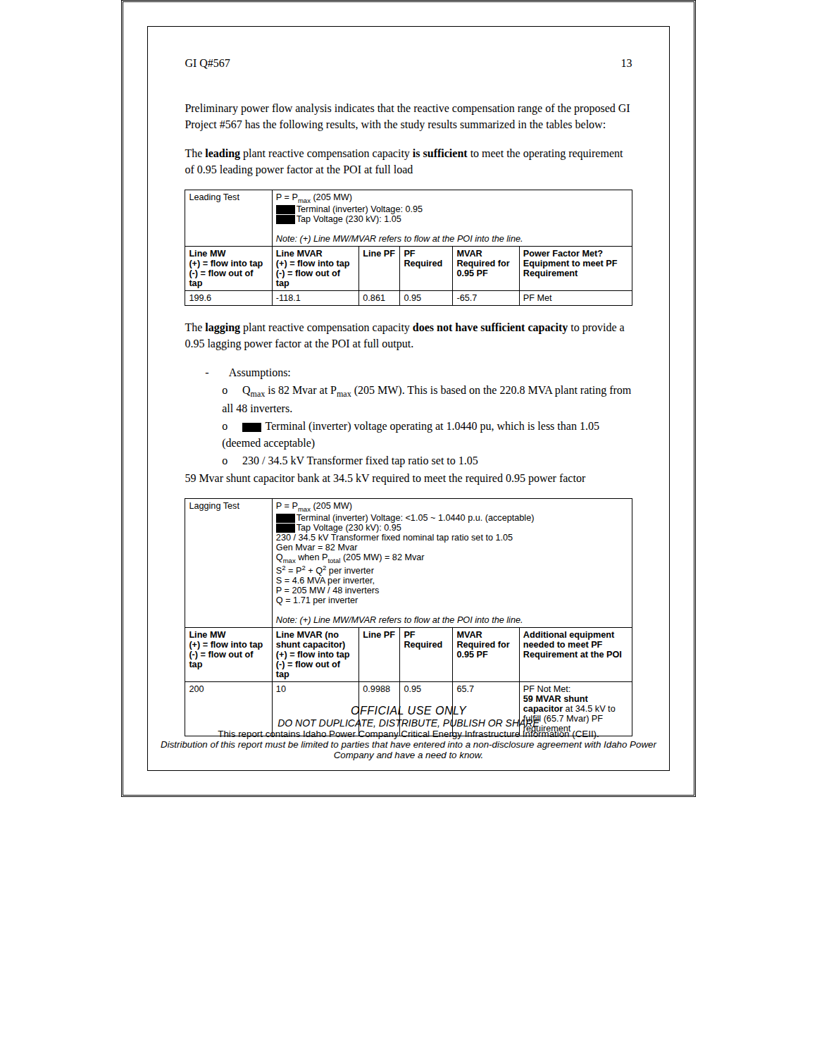GI Q#567
13
Preliminary power flow analysis indicates that the reactive compensation range of the proposed GI Project #567 has the following results, with the study results summarized in the tables below:
The leading plant reactive compensation capacity is sufficient to meet the operating requirement of 0.95 leading power factor at the POI at full load
| Leading Test | P = P max (205 MW) Terminal (inverter) Voltage: 0.95 Tap Voltage (230 kV): 1.05 Note: (+) Line MW/MVAR refers to flow at the POI into the line. |
| Line MW (+) = flow into tap (-) = flow out of tap | Line MVAR (+) = flow into tap (-) = flow out of tap | Line PF | PF Required | MVAR Required for 0.95 PF | Power Factor Met? Equipment to meet PF Requirement |
| 199.6 | -118.1 | 0.861 | 0.95 | -65.7 | PF Met |
The lagging plant reactive compensation capacity does not have sufficient capacity to provide a 0.95 lagging power factor at the POI at full output.
-Assumptions:
o Qmax is 82 Mvar at Pmax (205 MW). This is based on the 220.8 MVA plant rating from all 48 inverters.
o Terminal (inverter) voltage operating at 1.0440 pu, which is less than 1.05 (deemed acceptable)
o230 / 34.5 kV Transformer fixed tap ratio set to 1.05
59 Mvar shunt capacitor bank at 34.5 kV required to meet the required 0.95 power factor
| Lagging Test | P = P max (205 MW) Terminal (inverter) Voltage: <1.05 ~ 1.0440 p.u. (acceptable) Tap Voltage (230 kV): 0.95 230 / 34.5 kV Transformer fixed nominal tap ratio set to 1.05 Gen Mvar = 82 Mvar Q max when P total (205 MW) = 82 Mvar S 2 = P 2 + Q 2 per inverter S = 4.6 MVA per inverter, P = 205 MW / 48 inverters Q = 1.71 per inverter Note: (+) Line MW/MVAR refers to flow at the POI into the line. |
| Line MW (+) = flow into tap (-) = flow out of tap | Line MVAR (no shunt capacitor) (+) = flow into tap (-) = flow out of tap | Line PF | PF Required | MVAR Required for 0.95 PF | Additional equipment needed to meet PF Requirement at the POI |
| 200 | 10 | 0.9988 | 0.95 | 65.7 | PF Not Met: 59 MVAR shunt capacitor at 34.5 kV to fulfill (65.7 Mvar) PF requirement |
OFFICIAL USE ONLY
DO NOT DUPLICATE, DISTRIBUTE, PUBLISH OR SHARE
This report contains Idaho Power Company Critical Energy Infrastructure Information (CEII).
Distribution of this report must be limited to parties that have entered into a non-disclosure agreement with Idaho Power Company and have a need to know.